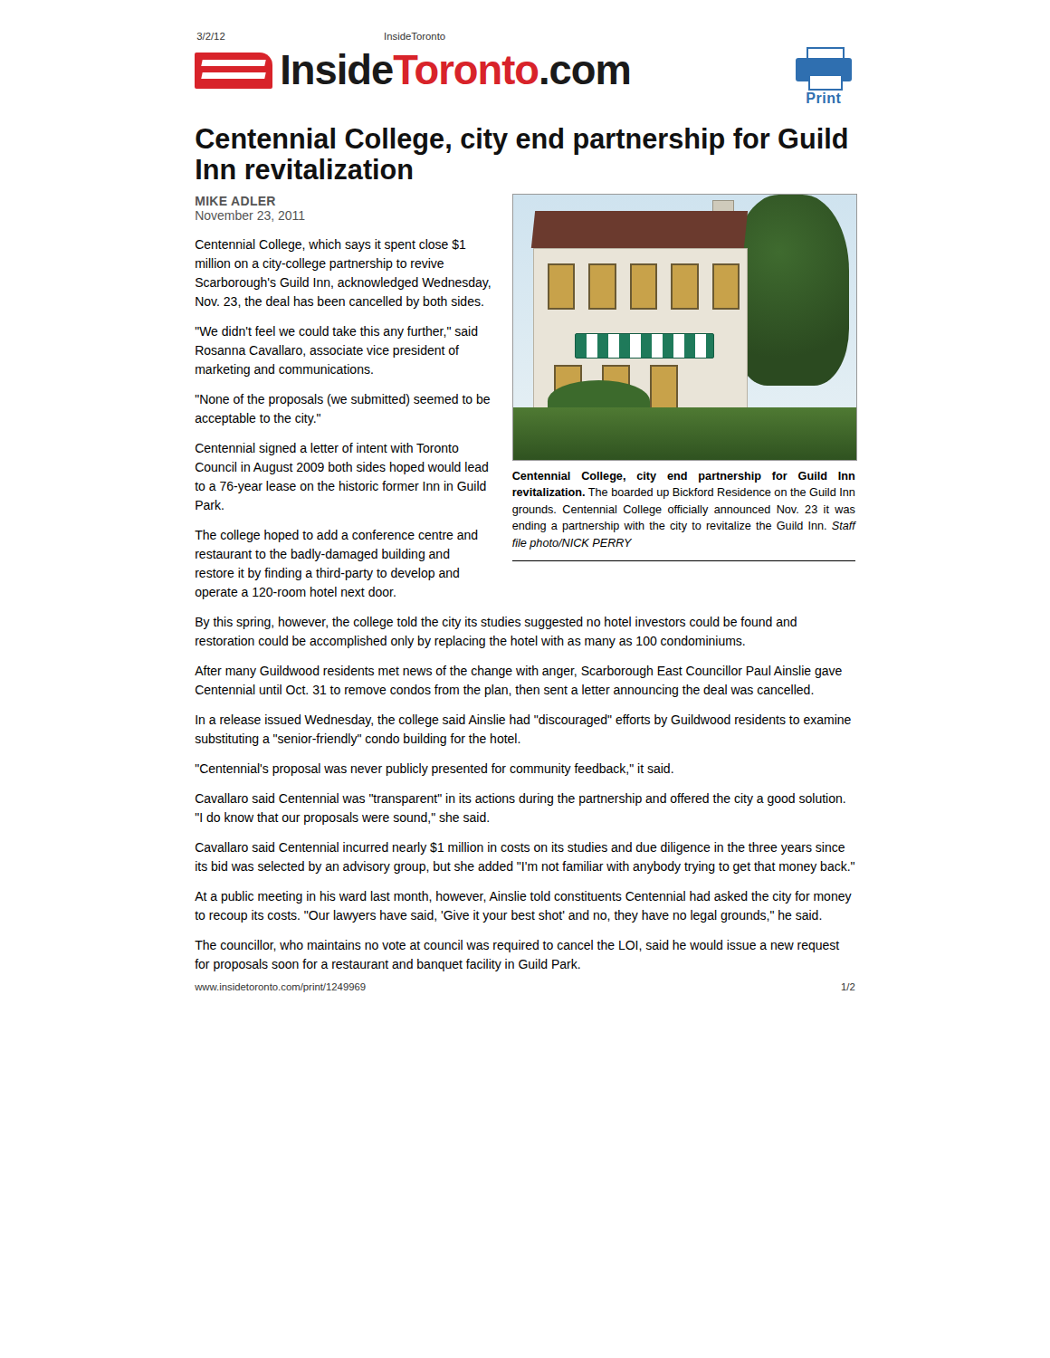3/2/12 InsideToronto
Inside Toronto.com
Print
Centennial College, city end partnership for Guild Inn revitalization
Centennial College, city end partnership for Guild Inn revitalization. The boarded up Bickford Residence on the Guild Inn grounds. Centennial College officially announced Nov. 23 it was ending a partnership with the city to revitalize the Guild Inn. Staff file photo/NICK PERRY
MIKE ADLER
November 23, 2011
Centennial College, which says it spent close $1 million on a city-college partnership to revive Scarborough's Guild Inn, acknowledged Wednesday, Nov. 23, the deal has been cancelled by both sides.
"We didn't feel we could take this any further," said Rosanna Cavallaro, associate vice president of marketing and communications.
"None of the proposals (we submitted) seemed to be acceptable to the city."
Centennial signed a letter of intent with Toronto Council in August 2009 both sides hoped would lead to a 76-year lease on the historic former Inn in Guild Park.
The college hoped to add a conference centre and restaurant to the badly-damaged building and restore it by finding a third-party to develop and operate a 120-room hotel next door.
By this spring, however, the college told the city its studies suggested no hotel investors could be found and restoration could be accomplished only by replacing the hotel with as many as 100 condominiums.
After many Guildwood residents met news of the change with anger, Scarborough East Councillor Paul Ainslie gave Centennial until Oct. 31 to remove condos from the plan, then sent a letter announcing the deal was cancelled.
In a release issued Wednesday, the college said Ainslie had "discouraged" efforts by Guildwood residents to examine substituting a "senior-friendly" condo building for the hotel.
"Centennial's proposal was never publicly presented for community feedback," it said.
Cavallaro said Centennial was "transparent" in its actions during the partnership and offered the city a good solution. "I do know that our proposals were sound," she said.
Cavallaro said Centennial incurred nearly $1 million in costs on its studies and due diligence in the three years since its bid was selected by an advisory group, but she added "I'm not familiar with anybody trying to get that money back."
At a public meeting in his ward last month, however, Ainslie told constituents Centennial had asked the city for money to recoup its costs. "Our lawyers have said, 'Give it your best shot' and no, they have no legal grounds," he said.
The councillor, who maintains no vote at council was required to cancel the LOI, said he would issue a new request for proposals soon for a restaurant and banquet facility in Guild Park.
www.insidetoronto.com/print/1249969 1/2